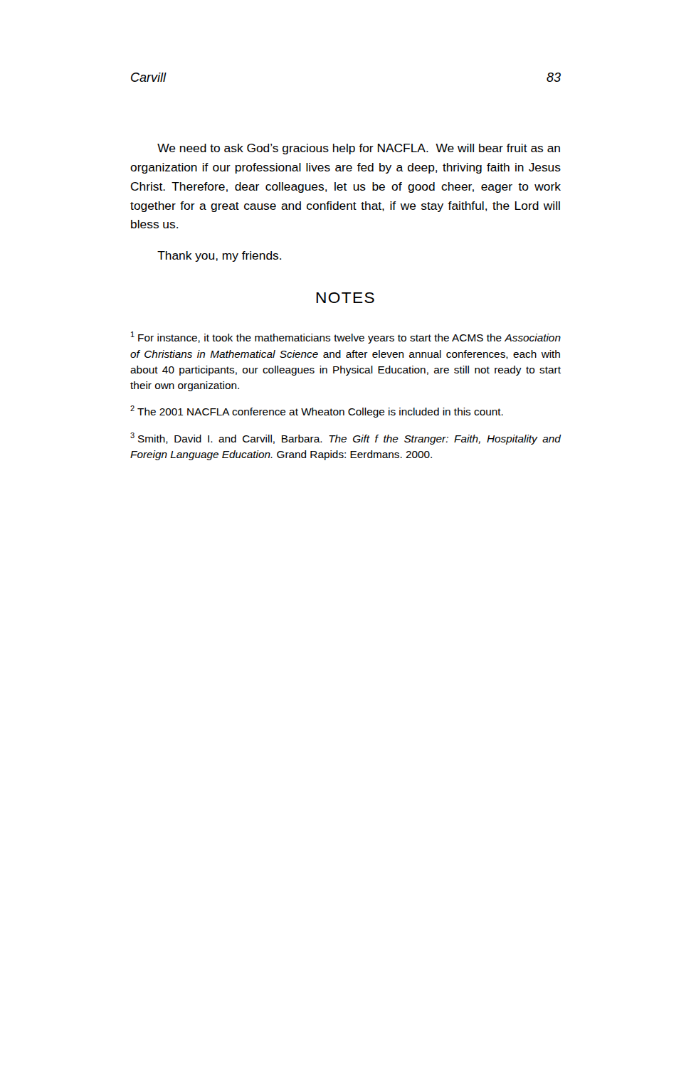Carvill 83
We need to ask God’s gracious help for NACFLA. We will bear fruit as an organization if our professional lives are fed by a deep, thriving faith in Jesus Christ. Therefore, dear colleagues, let us be of good cheer, eager to work together for a great cause and confident that, if we stay faithful, the Lord will bless us.
Thank you, my friends.
NOTES
1 For instance, it took the mathematicians twelve years to start the ACMS the Association of Christians in Mathematical Science and after eleven annual conferences, each with about 40 participants, our colleagues in Physical Education, are still not ready to start their own organization.
2 The 2001 NACFLA conference at Wheaton College is included in this count.
3 Smith, David I. and Carvill, Barbara. The Gift f the Stranger: Faith, Hospitality and Foreign Language Education. Grand Rapids: Eerdmans. 2000.